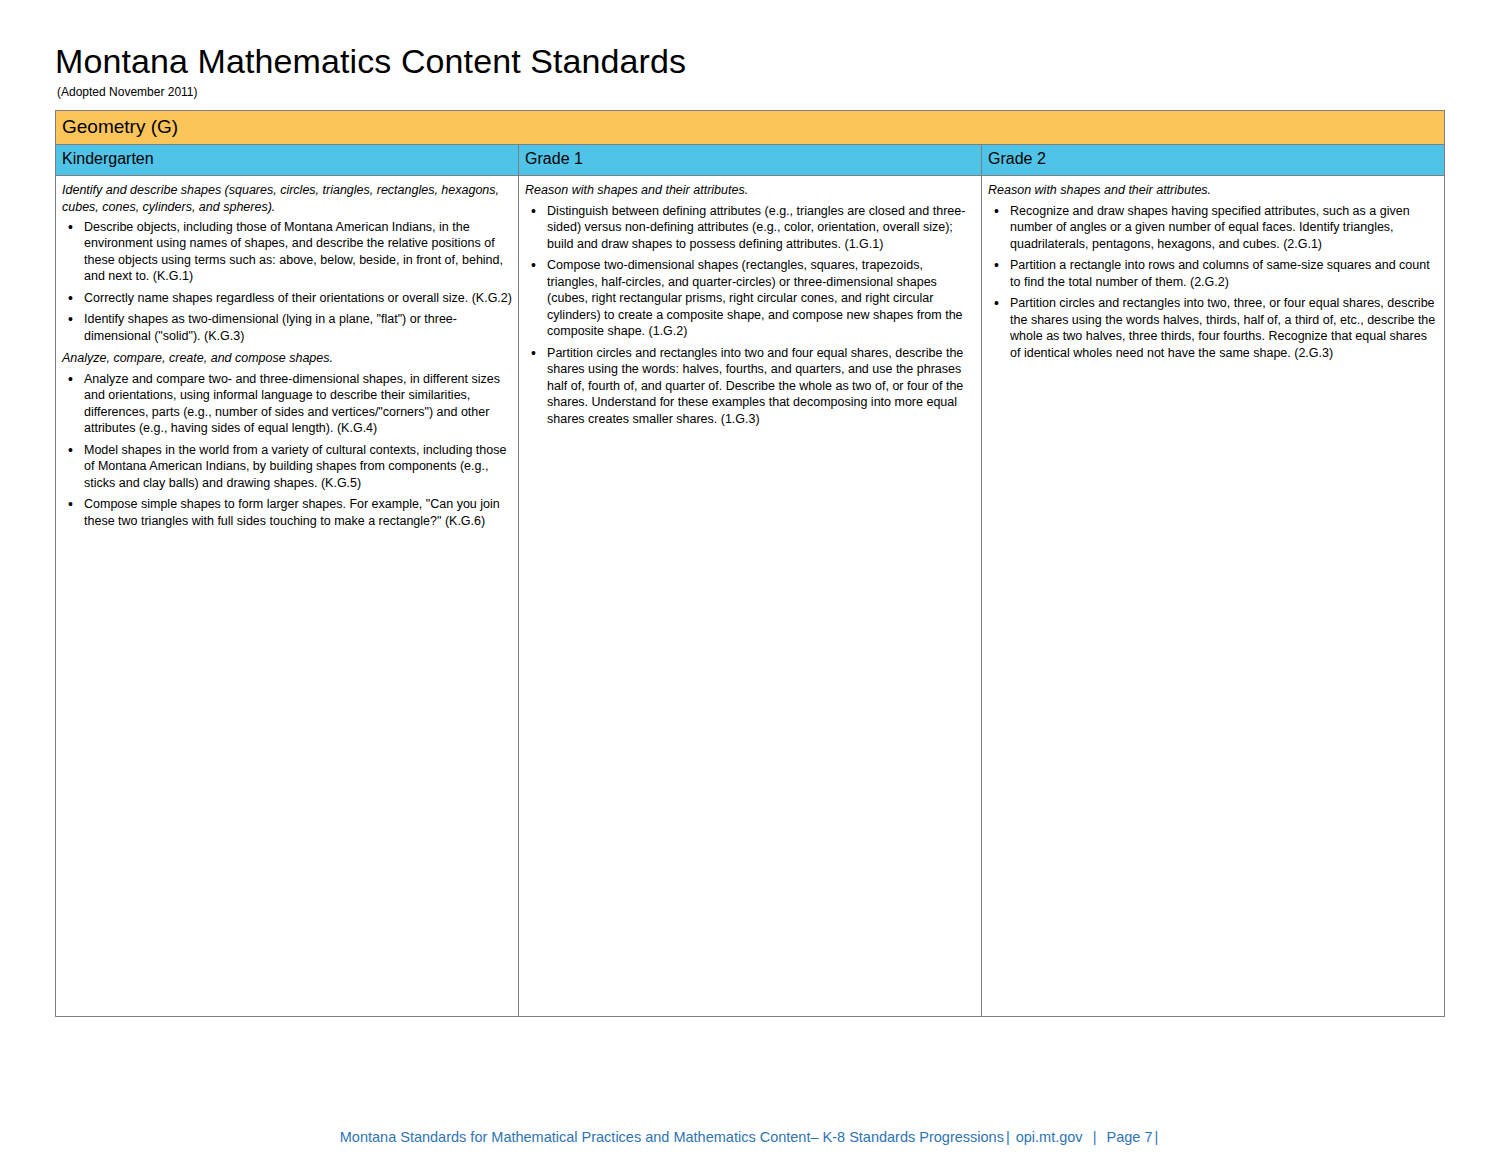Montana Mathematics Content Standards
(Adopted November 2011)
| Geometry (G) |
| Kindergarten | Grade 1 | Grade 2 |
| Identify and describe shapes (squares, circles, triangles, rectangles, hexagons, cubes, cones, cylinders, and spheres). Describe objects, including those of Montana American Indians, in the environment using names of shapes, and describe the relative positions of these objects using terms such as: above, below, beside, in front of, behind, and next to. (K.G.1) Correctly name shapes regardless of their orientations or overall size. (K.G.2) Identify shapes as two-dimensional (lying in a plane, "flat") or three-dimensional ("solid"). (K.G.3) Analyze, compare, create, and compose shapes. Analyze and compare two- and three-dimensional shapes, in different sizes and orientations, using informal language to describe their similarities, differences, parts (e.g., number of sides and vertices/"corners") and other attributes (e.g., having sides of equal length). (K.G.4) Model shapes in the world from a variety of cultural contexts, including those of Montana American Indians, by building shapes from components (e.g., sticks and clay balls) and drawing shapes. (K.G.5) Compose simple shapes to form larger shapes. For example, "Can you join these two triangles with full sides touching to make a rectangle?" (K.G.6) | Reason with shapes and their attributes. Distinguish between defining attributes (e.g., triangles are closed and three-sided) versus non-defining attributes (e.g., color, orientation, overall size); build and draw shapes to possess defining attributes. (1.G.1) Compose two-dimensional shapes (rectangles, squares, trapezoids, triangles, half-circles, and quarter-circles) or three-dimensional shapes (cubes, right rectangular prisms, right circular cones, and right circular cylinders) to create a composite shape, and compose new shapes from the composite shape. (1.G.2) Partition circles and rectangles into two and four equal shares, describe the shares using the words: halves, fourths, and quarters, and use the phrases half of, fourth of, and quarter of. Describe the whole as two of, or four of the shares. Understand for these examples that decomposing into more equal shares creates smaller shares. (1.G.3) | Reason with shapes and their attributes. Recognize and draw shapes having specified attributes, such as a given number of angles or a given number of equal faces. Identify triangles, quadrilaterals, pentagons, hexagons, and cubes. (2.G.1) Partition a rectangle into rows and columns of same-size squares and count to find the total number of them. (2.G.2) Partition circles and rectangles into two, three, or four equal shares, describe the shares using the words halves, thirds, half of, a third of, etc., describe the whole as two halves, three thirds, four fourths. Recognize that equal shares of identical wholes need not have the same shape. (2.G.3) |
Montana Standards for Mathematical Practices and Mathematics Content– K-8 Standards Progressions| opi.mt.gov | Page 7|